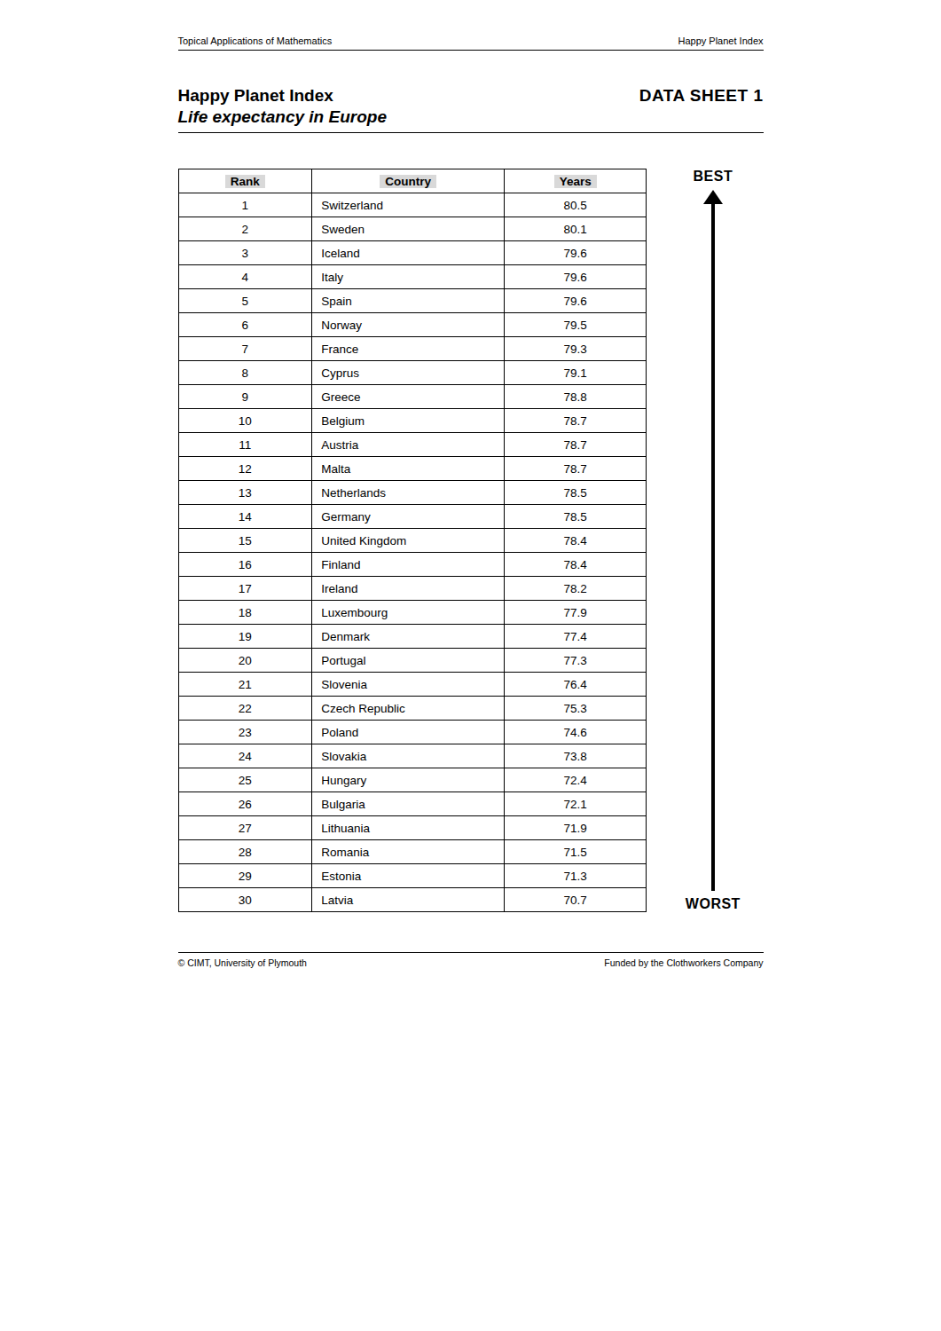Topical Applications of Mathematics
Happy Planet Index
Happy Planet Index
DATA SHEET 1
Life expectancy in Europe
| Rank | Country | Years |
| --- | --- | --- |
| 1 | Switzerland | 80.5 |
| 2 | Sweden | 80.1 |
| 3 | Iceland | 79.6 |
| 4 | Italy | 79.6 |
| 5 | Spain | 79.6 |
| 6 | Norway | 79.5 |
| 7 | France | 79.3 |
| 8 | Cyprus | 79.1 |
| 9 | Greece | 78.8 |
| 10 | Belgium | 78.7 |
| 11 | Austria | 78.7 |
| 12 | Malta | 78.7 |
| 13 | Netherlands | 78.5 |
| 14 | Germany | 78.5 |
| 15 | United Kingdom | 78.4 |
| 16 | Finland | 78.4 |
| 17 | Ireland | 78.2 |
| 18 | Luxembourg | 77.9 |
| 19 | Denmark | 77.4 |
| 20 | Portugal | 77.3 |
| 21 | Slovenia | 76.4 |
| 22 | Czech Republic | 75.3 |
| 23 | Poland | 74.6 |
| 24 | Slovakia | 73.8 |
| 25 | Hungary | 72.4 |
| 26 | Bulgaria | 72.1 |
| 27 | Lithuania | 71.9 |
| 28 | Romania | 71.5 |
| 29 | Estonia | 71.3 |
| 30 | Latvia | 70.7 |
BEST
WORST
© CIMT, University of Plymouth
Funded by the Clothworkers Company